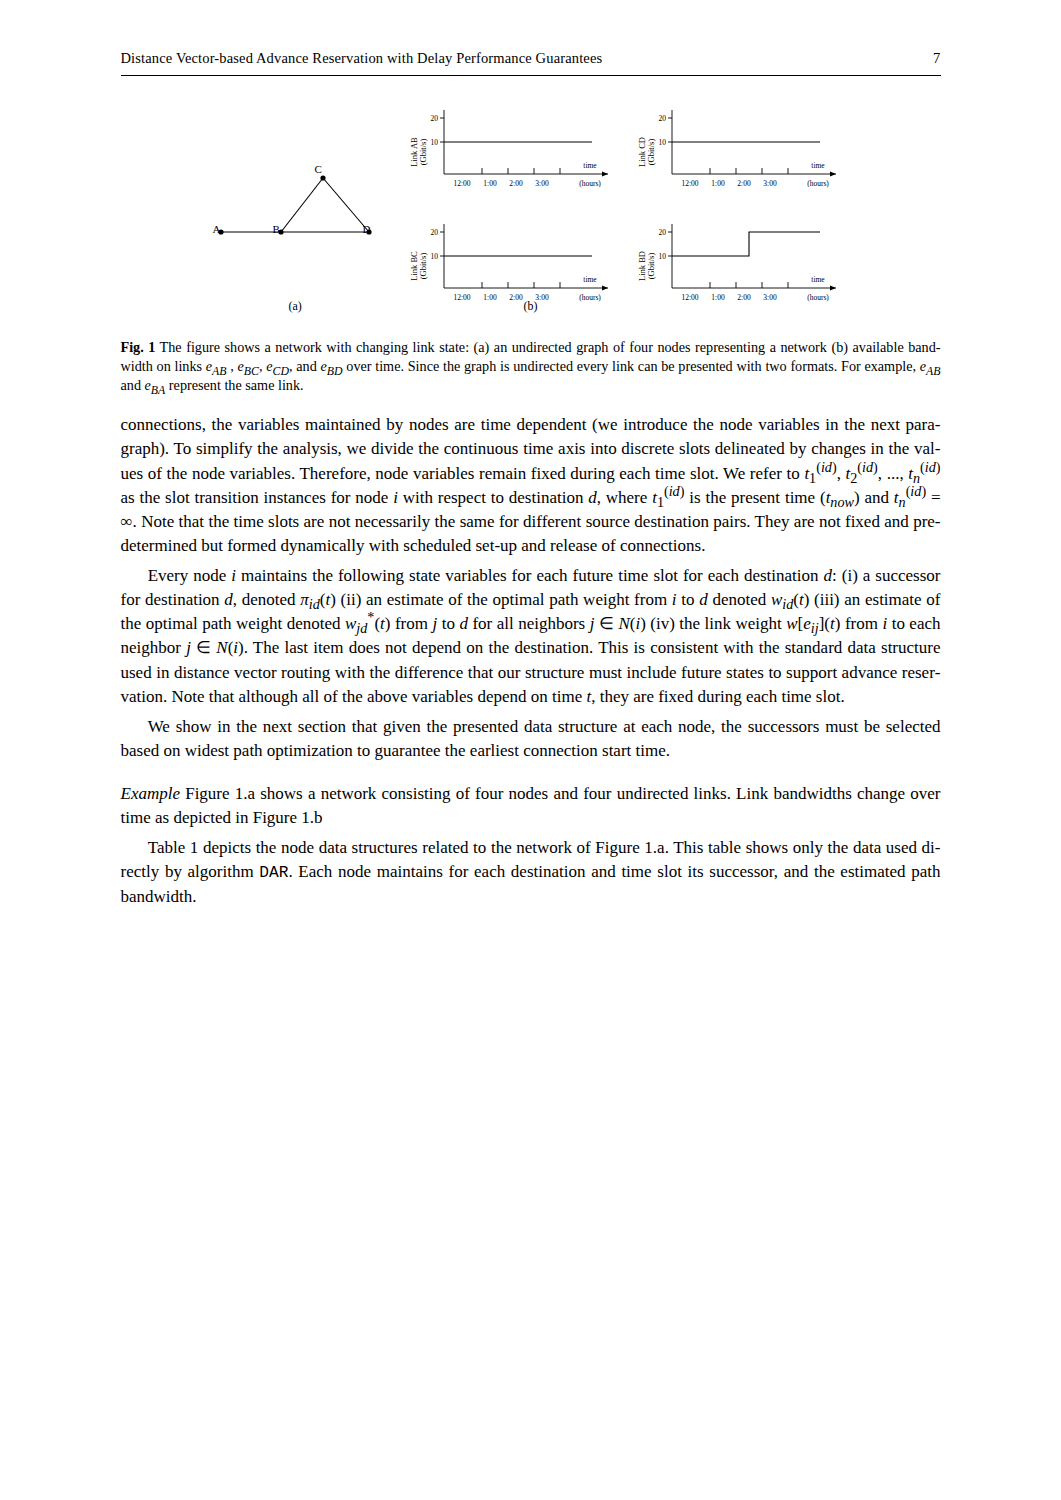Distance Vector-based Advance Reservation with Delay Performance Guarantees
7
A B C D
(a)
Link AB
(Gbit/s)
20 10 12:00 1:00 2:00 3:00 time (hours)
Link CD
(Gbit/s)
20 10 12:00 1:00 2:00 3:00 time (hours)
Link BC
(Gbit/s)
20 10 12:00 1:00 2:00 3:00 time (hours)
Link BD
(Gbit/s)
20 10 12:00 1:00 2:00 3:00 time (hours)
(b)
Fig. 1 The figure shows a network with changing link state: (a) an undirected graph of four nodes representing a network (b) available bandwidth on links eAB , eBC, eCD, and eBD over time. Since the graph is undirected every link can be presented with two formats. For example, eAB and eBA represent the same link.
connections, the variables maintained by nodes are time dependent (we introduce the node variables in the next paragraph). To simplify the analysis, we divide the continuous time axis into discrete slots delineated by changes in the values of the node variables. Therefore, node variables remain fixed during each time slot. We refer to t1(id), t2(id), ..., tn(id) as the slot transition instances for node i with respect to destination d, where t1(id) is the present time (tnow) and tn(id) = ∞. Note that the time slots are not necessarily the same for different source destination pairs. They are not fixed and pre-determined but formed dynamically with scheduled set-up and release of connections.
Every node i maintains the following state variables for each future time slot for each destination d: (i) a successor for destination d, denoted πid(t) (ii) an estimate of the optimal path weight from i to d denoted wid(t) (iii) an estimate of the optimal path weight denoted wjd*(t) from j to d for all neighbors j ∈ N(i) (iv) the link weight w[eij](t) from i to each neighbor j ∈ N(i). The last item does not depend on the destination. This is consistent with the standard data structure used in distance vector routing with the difference that our structure must include future states to support advance reservation. Note that although all of the above variables depend on time t, they are fixed during each time slot.
We show in the next section that given the presented data structure at each node, the successors must be selected based on widest path optimization to guarantee the earliest connection start time.
Example Figure 1.a shows a network consisting of four nodes and four undirected links. Link bandwidths change over time as depicted in Figure 1.b
Table 1 depicts the node data structures related to the network of Figure 1.a. This table shows only the data used directly by algorithm DAR. Each node maintains for each destination and time slot its successor, and the estimated path bandwidth.